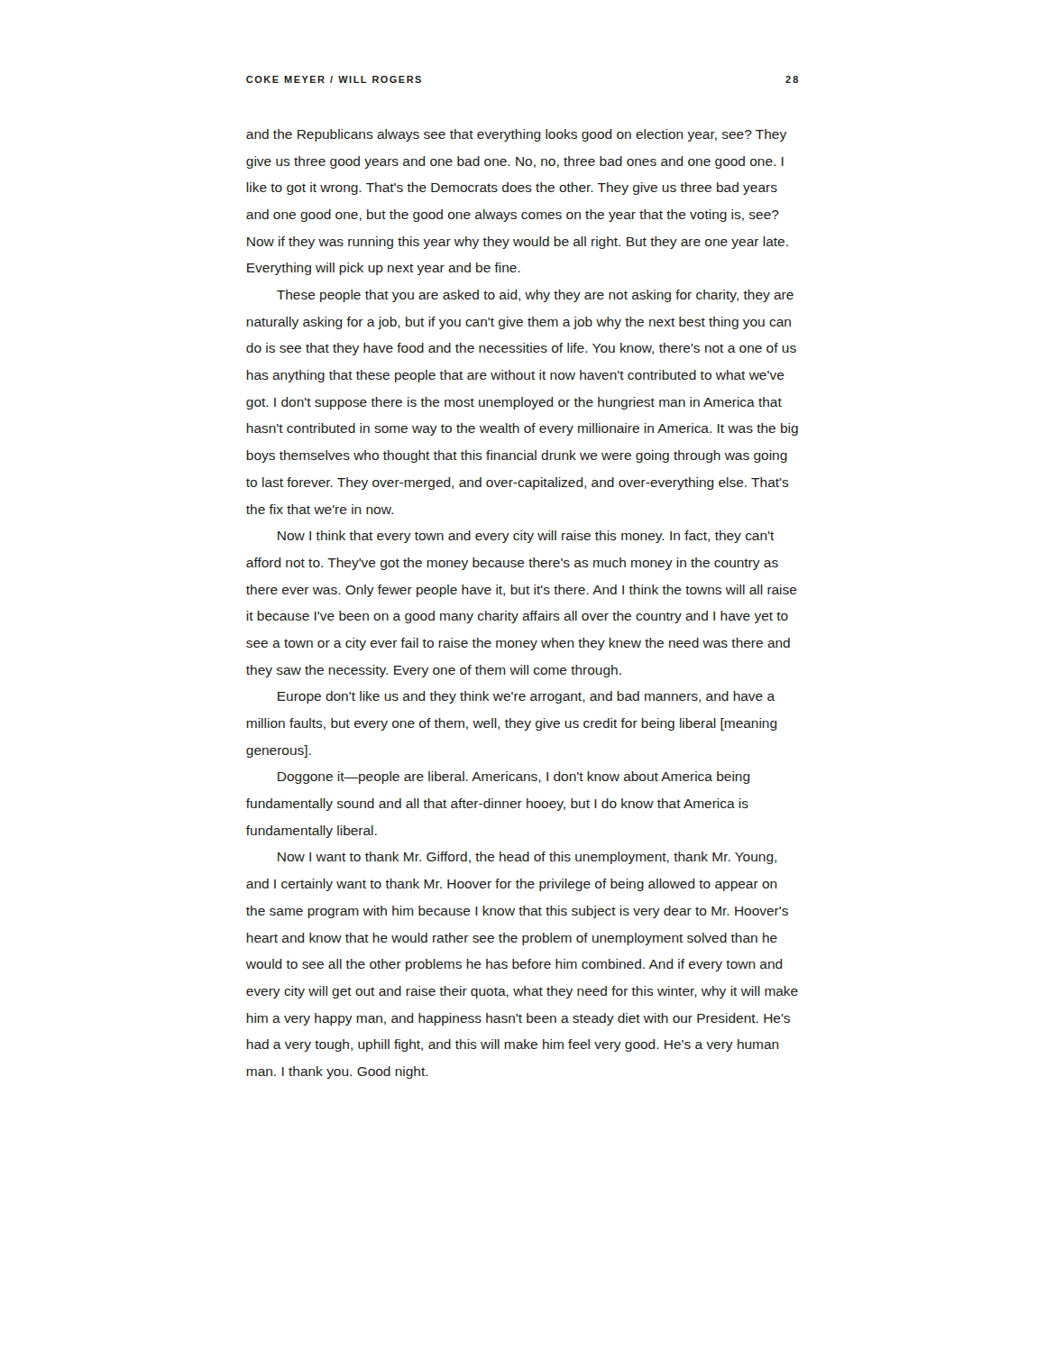Coke Meyer / Will Rogers 28
and the Republicans always see that everything looks good on election year, see? They give us three good years and one bad one. No, no, three bad ones and one good one. I like to got it wrong. That's the Democrats does the other. They give us three bad years and one good one, but the good one always comes on the year that the voting is, see? Now if they was running this year why they would be all right. But they are one year late. Everything will pick up next year and be fine.
These people that you are asked to aid, why they are not asking for charity, they are naturally asking for a job, but if you can't give them a job why the next best thing you can do is see that they have food and the necessities of life. You know, there's not a one of us has anything that these people that are without it now haven't contributed to what we've got. I don't suppose there is the most unemployed or the hungriest man in America that hasn't contributed in some way to the wealth of every millionaire in America. It was the big boys themselves who thought that this financial drunk we were going through was going to last forever. They over-merged, and over-capitalized, and over-everything else. That's the fix that we're in now.
Now I think that every town and every city will raise this money. In fact, they can't afford not to. They've got the money because there's as much money in the country as there ever was. Only fewer people have it, but it's there. And I think the towns will all raise it because I've been on a good many charity affairs all over the country and I have yet to see a town or a city ever fail to raise the money when they knew the need was there and they saw the necessity. Every one of them will come through.
Europe don't like us and they think we're arrogant, and bad manners, and have a million faults, but every one of them, well, they give us credit for being liberal [meaning generous].
Doggone it—people are liberal. Americans, I don't know about America being fundamentally sound and all that after-dinner hooey, but I do know that America is fundamentally liberal.
Now I want to thank Mr. Gifford, the head of this unemployment, thank Mr. Young, and I certainly want to thank Mr. Hoover for the privilege of being allowed to appear on the same program with him because I know that this subject is very dear to Mr. Hoover's heart and know that he would rather see the problem of unemployment solved than he would to see all the other problems he has before him combined. And if every town and every city will get out and raise their quota, what they need for this winter, why it will make him a very happy man, and happiness hasn't been a steady diet with our President. He's had a very tough, uphill fight, and this will make him feel very good. He's a very human man. I thank you. Good night.